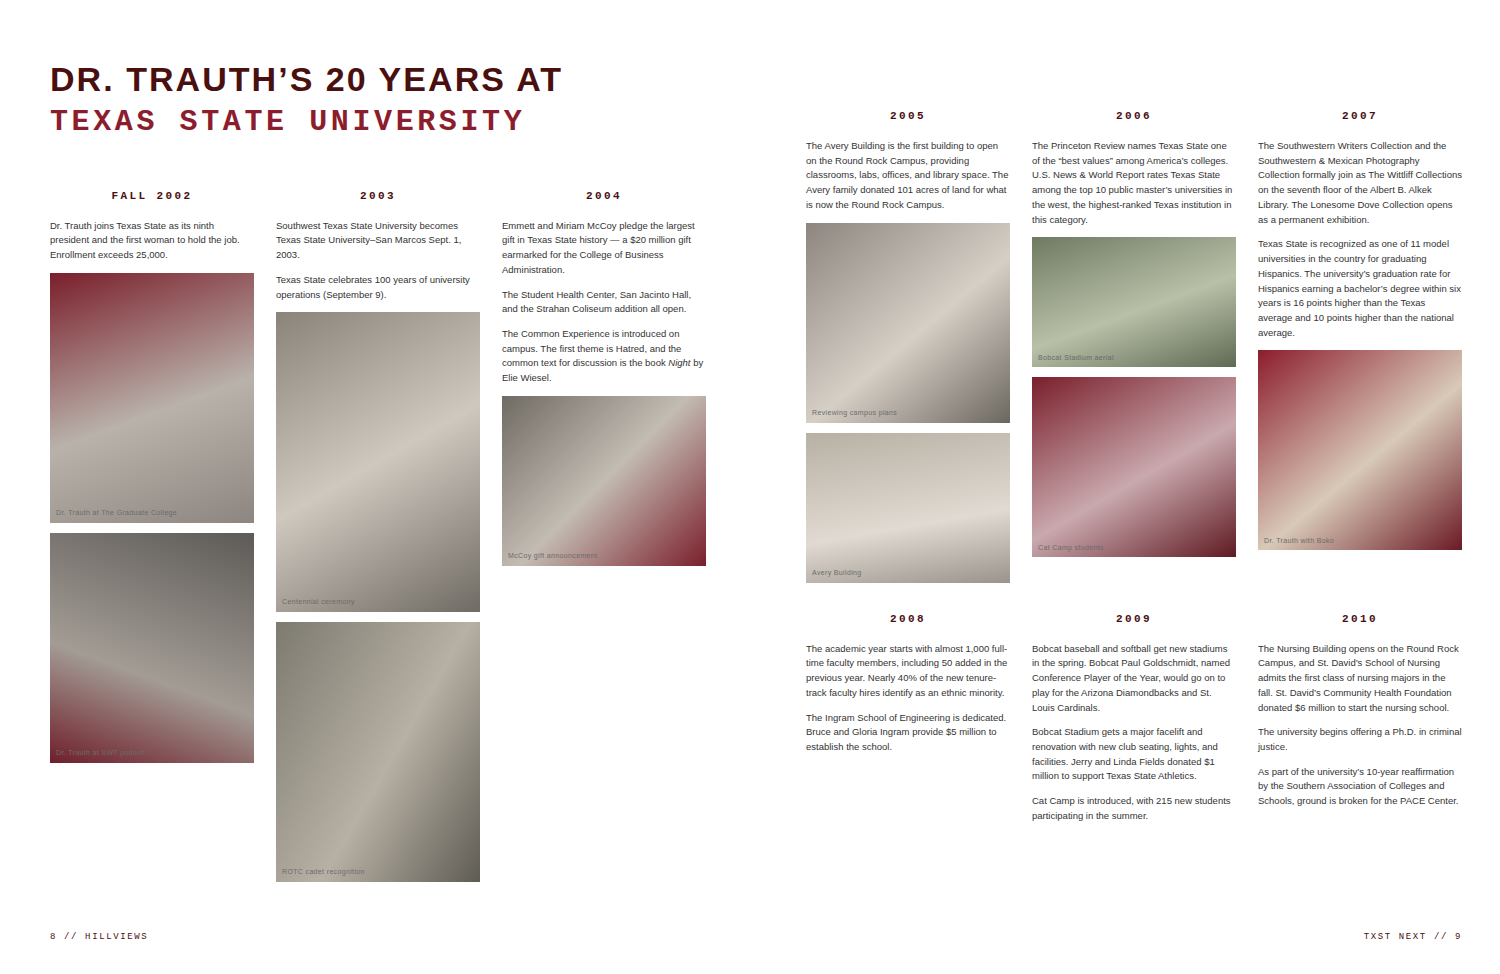Dr. Trauth’s 20 Years at Texas State University
FALL 2002
Dr. Trauth joins Texas State as its ninth president and the first woman to hold the job. Enrollment exceeds 25,000.
Dr. Trauth at The Graduate College
Dr. Trauth at SWT podium
2003
Southwest Texas State University becomes Texas State University–San Marcos Sept. 1, 2003.
Texas State celebrates 100 years of university operations (September 9).
Centennial ceremony
ROTC cadet recognition
2004
Emmett and Miriam McCoy pledge the largest gift in Texas State history — a $20 million gift earmarked for the College of Business Administration.
The Student Health Center, San Jacinto Hall, and the Strahan Coliseum addition all open.
The Common Experience is introduced on campus. The first theme is Hatred, and the common text for discussion is the book Night by Elie Wiesel.
McCoy gift announcement
8 // HILLVIEWS
2005
The Avery Building is the first building to open on the Round Rock Campus, providing classrooms, labs, offices, and library space. The Avery family donated 101 acres of land for what is now the Round Rock Campus.
Reviewing campus plans
Avery Building
2006
The Princeton Review names Texas State one of the “best values” among America’s colleges. U.S. News & World Report rates Texas State among the top 10 public master’s universities in the west, the highest-ranked Texas institution in this category.
Bobcat Stadium aerial
Cat Camp students
2007
The Southwestern Writers Collection and the Southwestern & Mexican Photography Collection formally join as The Wittliff Collections on the seventh floor of the Albert B. Alkek Library. The Lonesome Dove Collection opens as a permanent exhibition.
Texas State is recognized as one of 11 model universities in the country for graduating Hispanics. The university’s graduation rate for Hispanics earning a bachelor’s degree within six years is 16 points higher than the Texas average and 10 points higher than the national average.
Dr. Trauth with Boko
2008
The academic year starts with almost 1,000 full-time faculty members, including 50 added in the previous year. Nearly 40% of the new tenure-track faculty hires identify as an ethnic minority.
The Ingram School of Engineering is dedicated. Bruce and Gloria Ingram provide $5 million to establish the school.
2009
Bobcat baseball and softball get new stadiums in the spring. Bobcat Paul Goldschmidt, named Conference Player of the Year, would go on to play for the Arizona Diamondbacks and St. Louis Cardinals.
Bobcat Stadium gets a major facelift and renovation with new club seating, lights, and facilities. Jerry and Linda Fields donated $1 million to support Texas State Athletics.
Cat Camp is introduced, with 215 new students participating in the summer.
2010
The Nursing Building opens on the Round Rock Campus, and St. David’s School of Nursing admits the first class of nursing majors in the fall. St. David’s Community Health Foundation donated $6 million to start the nursing school.
The university begins offering a Ph.D. in criminal justice.
As part of the university’s 10-year reaffirmation by the Southern Association of Colleges and Schools, ground is broken for the PACE Center.
TXST NEXT // 9